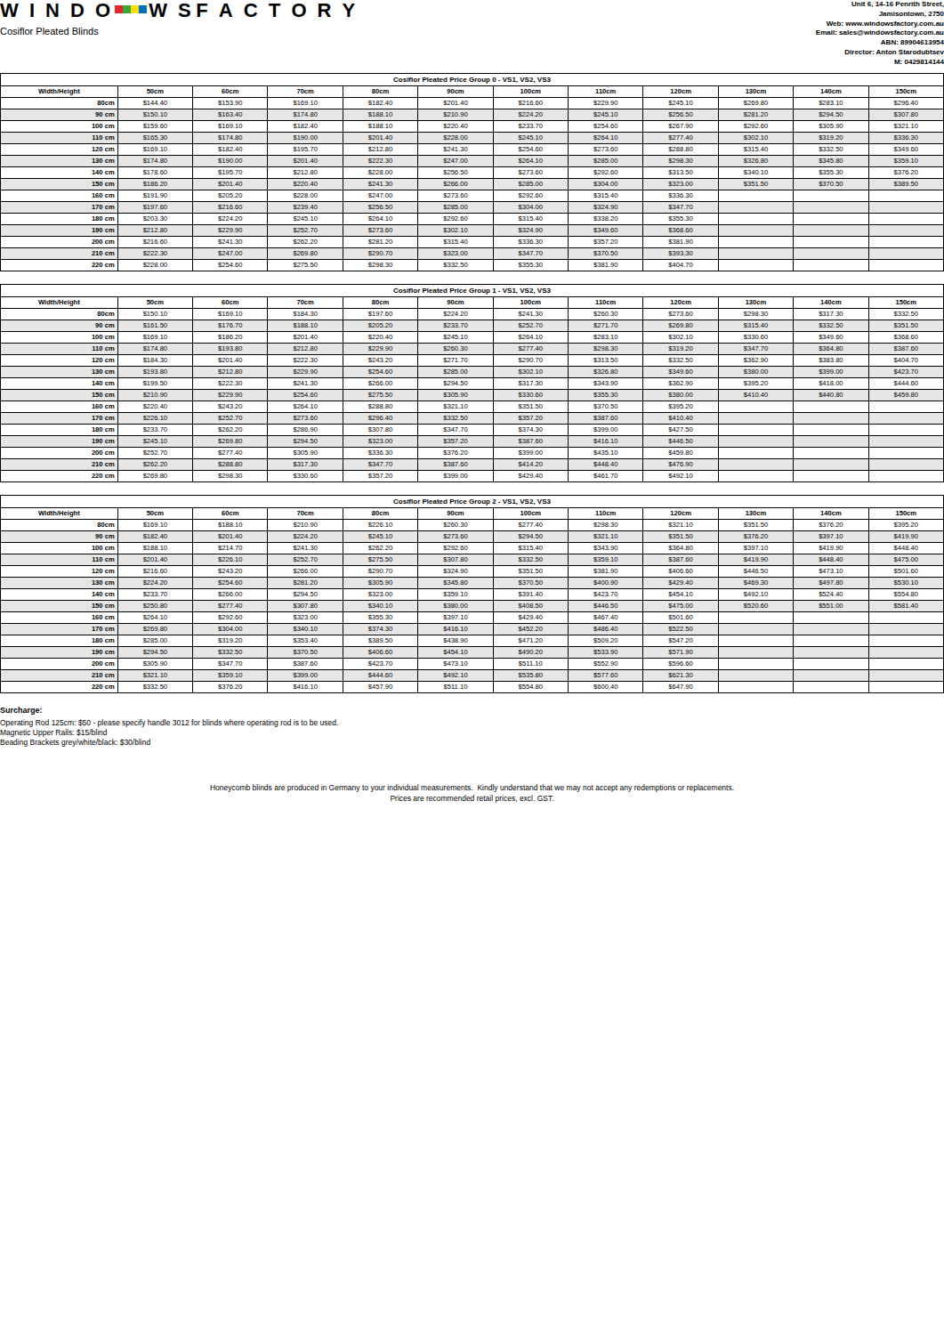W I N D O W S
F A C T O R Y
Cosiflor Pleated Blinds
Unit 6, 14-16 Penrith Street,
Jamisontown, 2750
Web: www.windowsfactory.com.au
Email: sales@windowsfactory.com.au
ABN: 89904613954
Director: Anton Starodubtsev
M: 0429814144
Cosiflor Pleated Price Group 0 - VS1, VS2, VS3
| Width/Height | 50cm | 60cm | 70cm | 80cm | 90cm | 100cm | 110cm | 120cm | 130cm | 140cm | 150cm |
| --- | --- | --- | --- | --- | --- | --- | --- | --- | --- | --- | --- |
| 80cm | $144.40 | $153.90 | $169.10 | $182.40 | $201.40 | $216.60 | $229.90 | $245.10 | $269.80 | $283.10 | $296.40 |
| 90 cm | $150.10 | $163.40 | $174.80 | $188.10 | $210.90 | $224.20 | $245.10 | $256.50 | $281.20 | $294.50 | $307.80 |
| 100 cm | $159.60 | $169.10 | $182.40 | $188.10 | $220.40 | $233.70 | $254.60 | $267.90 | $292.60 | $305.90 | $321.10 |
| 110 cm | $165.30 | $174.80 | $190.00 | $201.40 | $228.00 | $245.10 | $264.10 | $277.40 | $302.10 | $319.20 | $336.30 |
| 120 cm | $169.10 | $182.40 | $195.70 | $212.80 | $241.30 | $254.60 | $273.60 | $288.80 | $315.40 | $332.50 | $349.60 |
| 130 cm | $174.80 | $190.00 | $201.40 | $222.30 | $247.00 | $264.10 | $285.00 | $298.30 | $326.80 | $345.80 | $359.10 |
| 140 cm | $178.60 | $195.70 | $212.80 | $228.00 | $256.50 | $273.60 | $292.60 | $313.50 | $340.10 | $355.30 | $376.20 |
| 150 cm | $186.20 | $201.40 | $220.40 | $241.30 | $266.00 | $285.00 | $304.00 | $323.00 | $351.50 | $370.50 | $389.50 |
| 160 cm | $191.90 | $205.20 | $228.00 | $247.00 | $273.60 | $292.60 | $315.40 | $336.30 | | | |
| 170 cm | $197.60 | $216.60 | $239.40 | $256.50 | $285.00 | $304.00 | $324.90 | $347.70 | | | |
| 180 cm | $203.30 | $224.20 | $245.10 | $264.10 | $292.60 | $315.40 | $338.20 | $355.30 | | | |
| 190 cm | $212.80 | $229.90 | $252.70 | $273.60 | $302.10 | $324.90 | $349.60 | $368.60 | | | |
| 200 cm | $216.60 | $241.30 | $262.20 | $281.20 | $315.40 | $336.30 | $357.20 | $381.90 | | | |
| 210 cm | $222.30 | $247.00 | $269.80 | $290.70 | $323.00 | $347.70 | $370.50 | $393.30 | | | |
| 220 cm | $228.00 | $254.60 | $275.50 | $298.30 | $332.50 | $355.30 | $381.90 | $404.70 | | | |
Cosiflor Pleated Price Group 1 - VS1, VS2, VS3
| Width/Height | 50cm | 60cm | 70cm | 80cm | 90cm | 100cm | 110cm | 120cm | 130cm | 140cm | 150cm |
| --- | --- | --- | --- | --- | --- | --- | --- | --- | --- | --- | --- |
| 80cm | $150.10 | $169.10 | $184.30 | $197.60 | $224.20 | $241.30 | $260.30 | $273.60 | $298.30 | $317.30 | $332.50 |
| 90 cm | $161.50 | $176.70 | $188.10 | $205.20 | $233.70 | $252.70 | $271.70 | $269.80 | $315.40 | $332.50 | $351.50 |
| 100 cm | $169.10 | $186.20 | $201.40 | $220.40 | $245.10 | $264.10 | $283.10 | $302.10 | $330.60 | $349.60 | $368.60 |
| 110 cm | $174.80 | $193.80 | $212.80 | $229.90 | $260.30 | $277.40 | $298.30 | $319.20 | $347.70 | $364.80 | $387.60 |
| 120 cm | $184.30 | $201.40 | $222.30 | $243.20 | $271.70 | $290.70 | $313.50 | $332.50 | $362.90 | $383.80 | $404.70 |
| 130 cm | $193.80 | $212.80 | $229.90 | $254.60 | $285.00 | $302.10 | $326.80 | $349.60 | $380.00 | $399.00 | $423.70 |
| 140 cm | $199.50 | $222.30 | $241.30 | $266.00 | $294.50 | $317.30 | $343.90 | $362.90 | $395.20 | $418.00 | $444.60 |
| 150 cm | $210.90 | $229.90 | $254.60 | $275.50 | $305.90 | $330.60 | $355.30 | $380.00 | $410.40 | $440.80 | $459.80 |
| 160 cm | $220.40 | $243.20 | $264.10 | $288.80 | $321.10 | $351.50 | $370.50 | $395.20 | | | |
| 170 cm | $226.10 | $252.70 | $273.60 | $296.40 | $332.50 | $357.20 | $387.60 | $410.40 | | | |
| 180 cm | $233.70 | $262.20 | $286.90 | $307.80 | $347.70 | $374.30 | $399.00 | $427.50 | | | |
| 190 cm | $245.10 | $269.80 | $294.50 | $323.00 | $357.20 | $387.60 | $416.10 | $446.50 | | | |
| 200 cm | $252.70 | $277.40 | $305.90 | $336.30 | $376.20 | $399.00 | $435.10 | $459.80 | | | |
| 210 cm | $262.20 | $288.80 | $317.30 | $347.70 | $387.60 | $414.20 | $448.40 | $476.90 | | | |
| 220 cm | $269.80 | $298.30 | $330.60 | $357.20 | $399.00 | $429.40 | $461.70 | $492.10 | | | |
Cosiflor Pleated Price Group 2 - VS1, VS2, VS3
| Width/Height | 50cm | 60cm | 70cm | 80cm | 90cm | 100cm | 110cm | 120cm | 130cm | 140cm | 150cm |
| --- | --- | --- | --- | --- | --- | --- | --- | --- | --- | --- | --- |
| 80cm | $169.10 | $188.10 | $210.90 | $226.10 | $260.30 | $277.40 | $298.30 | $321.10 | $351.50 | $376.20 | $395.20 |
| 90 cm | $182.40 | $201.40 | $224.20 | $245.10 | $273.60 | $294.50 | $321.10 | $351.50 | $376.20 | $397.10 | $419.90 |
| 100 cm | $188.10 | $214.70 | $241.30 | $262.20 | $292.60 | $315.40 | $343.90 | $364.80 | $397.10 | $419.90 | $448.40 |
| 110 cm | $201.40 | $226.10 | $252.70 | $275.50 | $307.80 | $332.50 | $359.10 | $387.60 | $419.90 | $448.40 | $475.00 |
| 120 cm | $216.60 | $243.20 | $266.00 | $290.70 | $324.90 | $351.50 | $381.90 | $406.60 | $446.50 | $473.10 | $501.60 |
| 130 cm | $224.20 | $254.60 | $281.20 | $305.90 | $345.80 | $370.50 | $400.90 | $429.40 | $469.30 | $497.80 | $530.10 |
| 140 cm | $233.70 | $266.00 | $294.50 | $323.00 | $359.10 | $391.40 | $423.70 | $454.10 | $492.10 | $524.40 | $554.80 |
| 150 cm | $250.80 | $277.40 | $307.80 | $340.10 | $380.00 | $408.50 | $446.50 | $475.00 | $520.60 | $551.00 | $581.40 |
| 160 cm | $264.10 | $292.60 | $323.00 | $355.30 | $397.10 | $429.40 | $467.40 | $501.60 | | | |
| 170 cm | $269.80 | $304.00 | $340.10 | $374.30 | $416.10 | $452.20 | $486.40 | $522.50 | | | |
| 180 cm | $285.00 | $319.20 | $353.40 | $389.50 | $438.90 | $471.20 | $509.20 | $547.20 | | | |
| 190 cm | $294.50 | $332.50 | $370.50 | $406.60 | $454.10 | $490.20 | $533.90 | $571.90 | | | |
| 200 cm | $305.90 | $347.70 | $387.60 | $423.70 | $473.10 | $511.10 | $552.90 | $596.60 | | | |
| 210 cm | $321.10 | $359.10 | $399.00 | $444.60 | $492.10 | $535.80 | $577.60 | $621.30 | | | |
| 220 cm | $332.50 | $376.20 | $416.10 | $457.90 | $511.10 | $554.80 | $600.40 | $647.90 | | | |
Surcharge:
Operating Rod 125cm: $50 - please specify handle 3012 for blinds where operating rod is to be used.
Magnetic Upper Rails: $15/blind
Beading Brackets grey/white/black: $30/blind
Honeycomb blinds are produced in Germany to your individual measurements. Kindly understand that we may not accept any redemptions or replacements.
Prices are recommended retail prices, excl. GST.